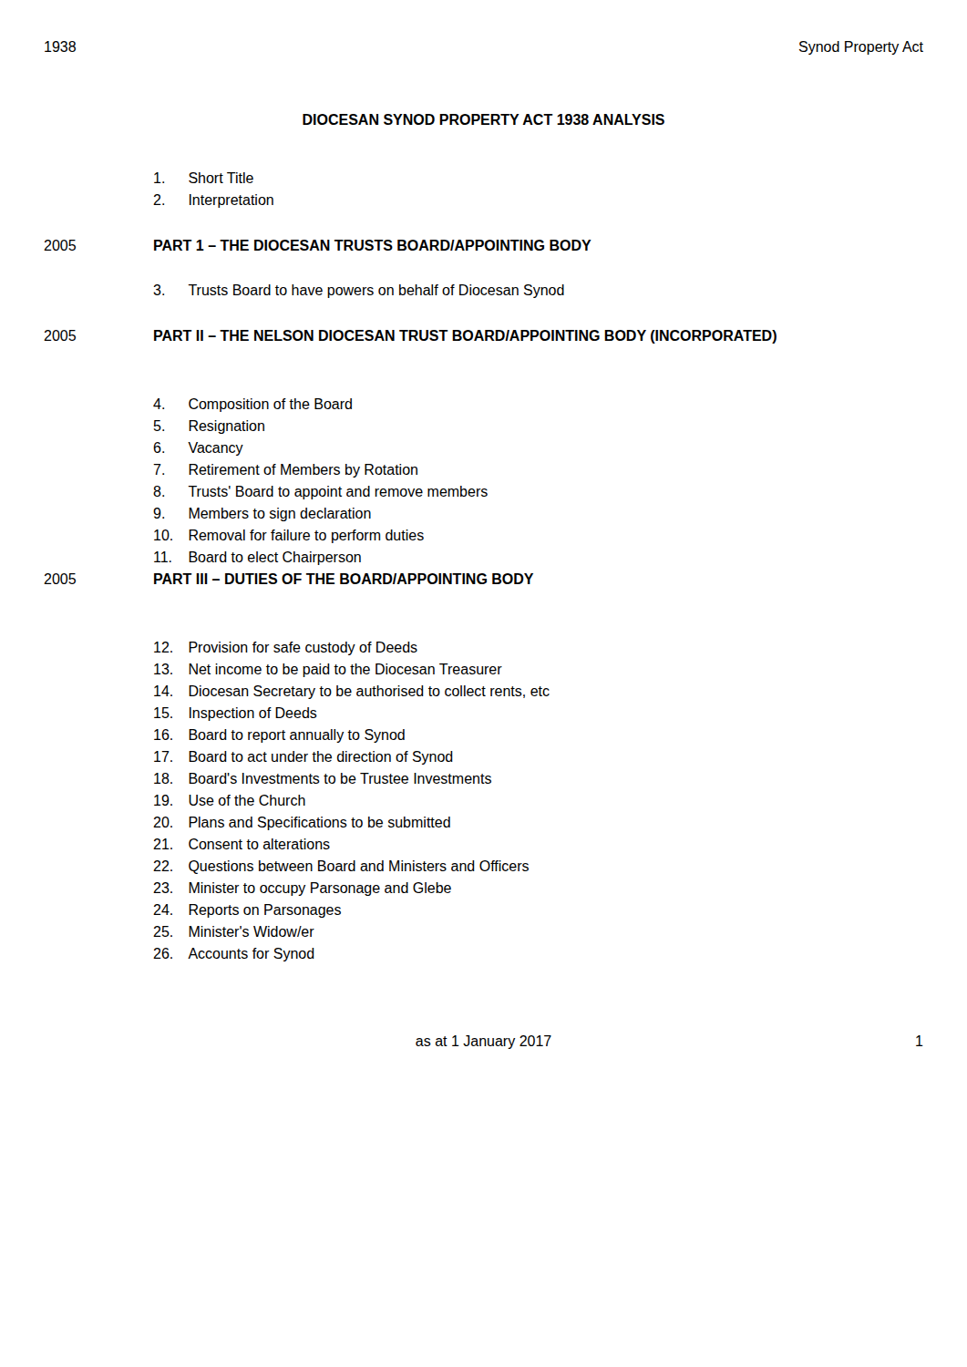1938 Synod Property Act
DIOCESAN SYNOD PROPERTY ACT 1938 ANALYSIS
1. Short Title
2. Interpretation
2005
PART 1 – THE DIOCESAN TRUSTS BOARD/APPOINTING BODY
3. Trusts Board to have powers on behalf of Diocesan Synod
2005
PART II – THE NELSON DIOCESAN TRUST BOARD/APPOINTING BODY (INCORPORATED)
4. Composition of the Board
5. Resignation
6. Vacancy
7. Retirement of Members by Rotation
8. Trusts' Board to appoint and remove members
9. Members to sign declaration
10. Removal for failure to perform duties
11. Board to elect Chairperson
2005
PART III – DUTIES OF THE BOARD/APPOINTING BODY
12. Provision for safe custody of Deeds
13. Net income to be paid to the Diocesan Treasurer
14. Diocesan Secretary to be authorised to collect rents, etc
15. Inspection of Deeds
16. Board to report annually to Synod
17. Board to act under the direction of Synod
18. Board's Investments to be Trustee Investments
19. Use of the Church
20. Plans and Specifications to be submitted
21. Consent to alterations
22. Questions between Board and Ministers and Officers
23. Minister to occupy Parsonage and Glebe
24. Reports on Parsonages
25. Minister's Widow/er
26. Accounts for Synod
as at 1 January 2017 1